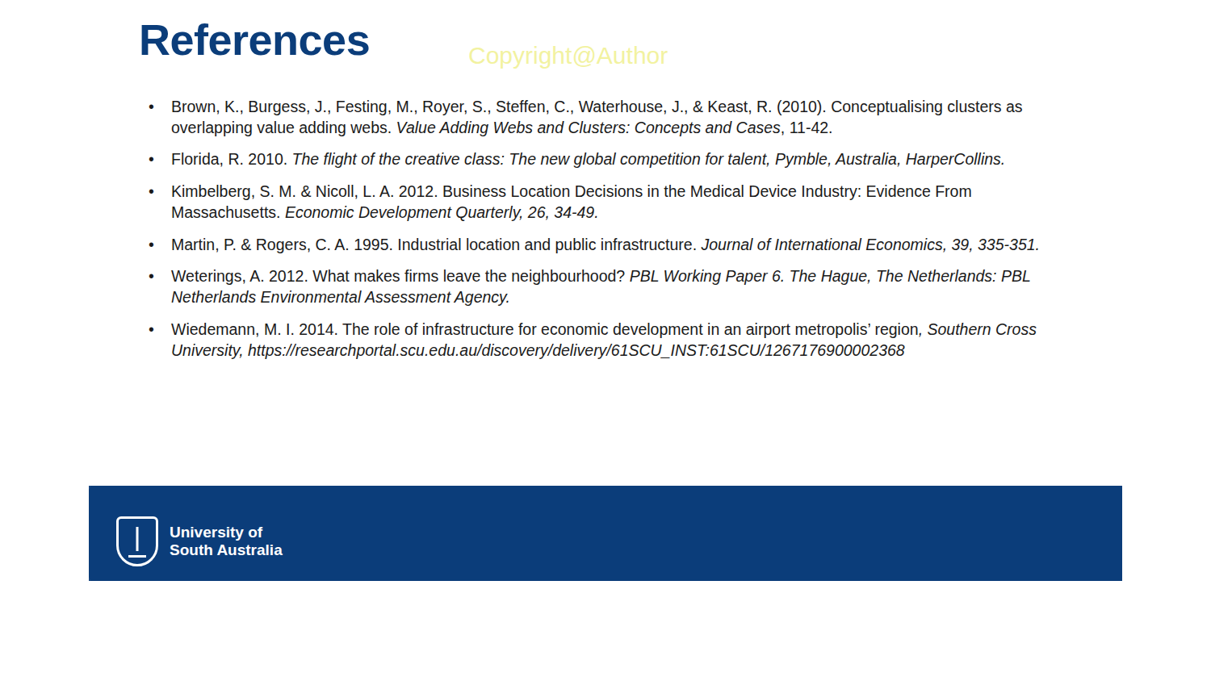References
Copyright@Author
Brown, K., Burgess, J., Festing, M., Royer, S., Steffen, C., Waterhouse, J., & Keast, R. (2010). Conceptualising clusters as overlapping value adding webs. Value Adding Webs and Clusters: Concepts and Cases, 11-42.
Florida, R. 2010. The flight of the creative class: The new global competition for talent, Pymble, Australia, HarperCollins.
Kimbelberg, S. M. & Nicoll, L. A. 2012. Business Location Decisions in the Medical Device Industry: Evidence From Massachusetts. Economic Development Quarterly, 26, 34-49.
Martin, P. & Rogers, C. A. 1995. Industrial location and public infrastructure. Journal of International Economics, 39, 335-351.
Weterings, A. 2012. What makes firms leave the neighbourhood? PBL Working Paper 6. The Hague, The Netherlands: PBL Netherlands Environmental Assessment Agency.
Wiedemann, M. I. 2014. The role of infrastructure for economic development in an airport metropolis’ region, Southern Cross University, https://researchportal.scu.edu.au/discovery/delivery/61SCU_INST:61SCU/1267176900002368
University of
South Australia